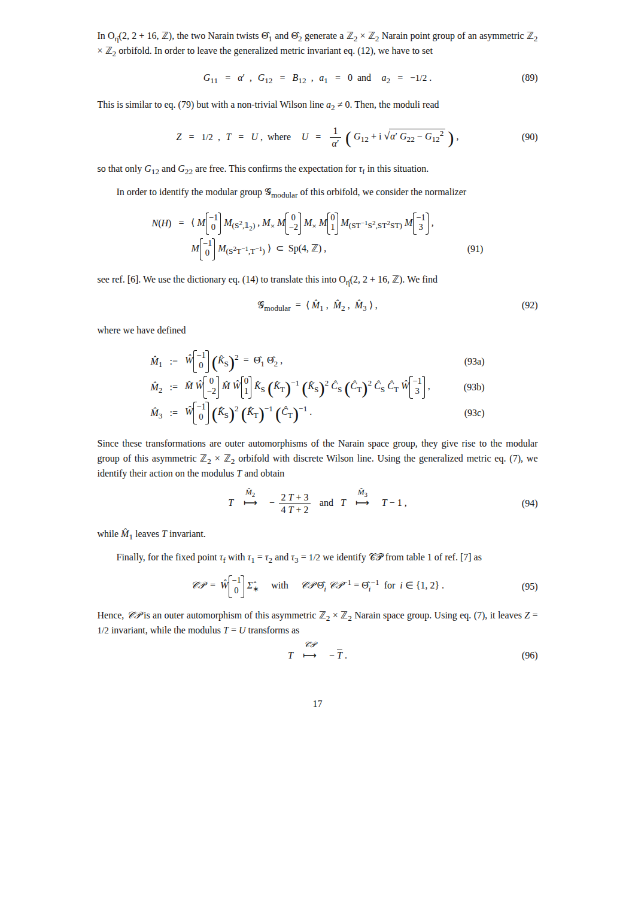In Oη̂(2, 2 + 16, ℤ), the two Narain twists Θ̂1 and Θ̂2 generate a ℤ2 × ℤ2 Narain point group of an asymmetric ℤ2 × ℤ2 orbifold. In order to leave the generalized metric invariant eq. (12), we have to set
| G 11 | = | α ′ , | G 12 | = | B 12 , | a 1 | = | 0 and | a 2 | = | −1/2 . |
(89)
This is similar to eq. (79) but with a non-trivial Wilson line a2 ≠ 0. Then, the moduli read
| Z | = | 1/2 , | T | = | U , where | U | = | 1 α ′ ( G 12 + i α ′ G 22 − G 12 2 ) , |
(90)
so that only G12 and G22 are free. This confirms the expectation for τf in this situation.
In order to identify the modular group 𝒢modular of this orbifold, we consider the normalizer
| N ( H ) | = | ⟨ M −1 0 M (S 2 ,𝟙 2 ) , M × M 0 −2 M × M 0 1 M (ST −1 S 2 ,ST 2 ST) M −1 3 , | |
| | | M −1 0 M (S 2 T −1 ,T −1 ) ⟩ ⊂ Sp(4, ℤ) , | (91) |
see ref. [6]. We use the dictionary eq. (14) to translate this into Oη̂(2, 2 + 16, ℤ). We find
𝒢modular = ⟨ M̂1 , M̂2 , M̂3 ⟩ ,
(92)
where we have defined
| M̂ 1 | := | Ŵ −1 0 ( K̂ S ) 2 = Θ̂ 1 Θ̂ 2 , | (93a) |
| M̂ 2 | := | M̂ Ŵ 0 −2 M̂ Ŵ 0 1 K̂ S ( K̂ T ) −1 ( K̂ S ) 2 Ĉ S ( Ĉ T ) 2 Ĉ S Ĉ T Ŵ −1 3 , | (93b) |
| M̂ 3 | := | Ŵ −1 0 ( K̂ S ) 2 ( K̂ T ) −1 ( Ĉ T ) −1 . | (93c) |
Since these transformations are outer automorphisms of the Narain space group, they give rise to the modular group of this asymmetric ℤ2 × ℤ2 orbifold with discrete Wilson line. Using the generalized metric eq. (7), we identify their action on the modulus T and obtain
T M̂2⟼ − 2 T + 34 T + 2 and T M̂3⟼ T − 1 ,
(94)
while M̂1 leaves T invariant.
Finally, for the fixed point τf with τ1 = τ2 and τ3 = 1/2 we identify 𝒞𝒫 from table 1 of ref. [7] as
𝒞̂𝒫 = Ŵ−1
0 Σ̂∗ with 𝒞̂𝒫 Θ̂i 𝒞𝒫−1 = Θ̂i−1 for i ∈ {1, 2} .
(95)
Hence, 𝒞̂𝒫 is an outer automorphism of this asymmetric ℤ2 × ℤ2 Narain space group. Using eq. (7), it leaves Z = 1/2 invariant, while the modulus T = U transforms as
T 𝒞̂𝒫⟼ − T .
(96)
17